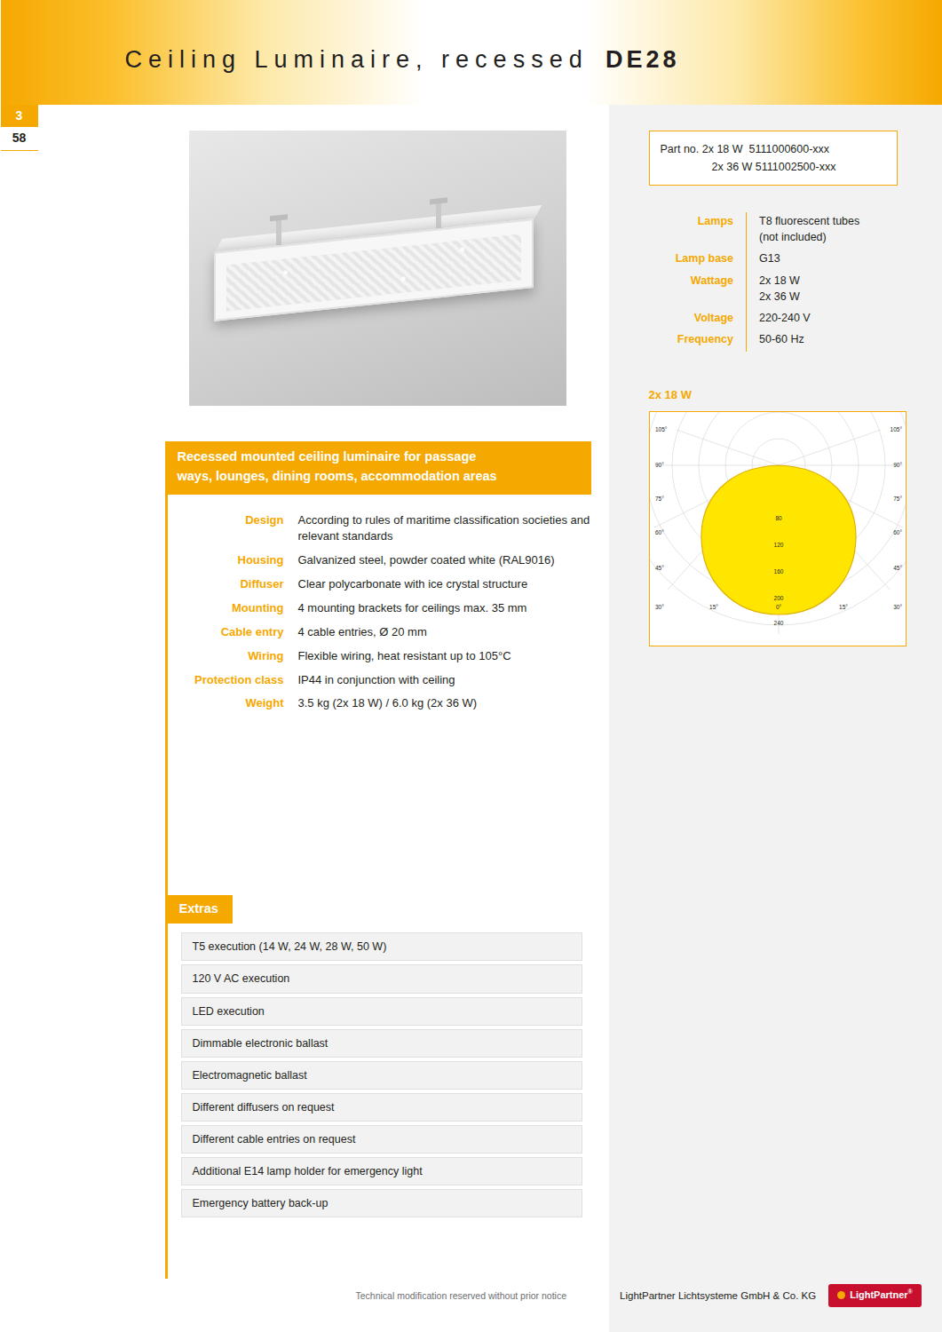3
58
Ceiling Luminaire, recessed
DE28
Recessed mounted ceiling luminaire for passage
ways, lounges, dining rooms, accommodation areas
| Design | According to rules of maritime classification societies and relevant standards |
| Housing | Galvanized steel, powder coated white (RAL9016) |
| Diffuser | Clear polycarbonate with ice crystal structure |
| Mounting | 4 mounting brackets for ceilings max. 35 mm |
| Cable entry | 4 cable entries, Ø 20 mm |
| Wiring | Flexible wiring, heat resistant up to 105°C |
| Protection class | IP44 in conjunction with ceiling |
| Weight | 3.5 kg (2x 18 W) / 6.0 kg (2x 36 W) |
Extras
T5 execution (14 W, 24 W, 28 W, 50 W)
120 V AC execution
LED execution
Dimmable electronic ballast
Electromagnetic ballast
Different diffusers on request
Different cable entries on request
Additional E14 lamp holder for emergency light
Emergency battery back-up
Part no. 2x 18 W 5111000600-xxx
2x 36 W 5111002500-xxx
| Lamps | T8 fluorescent tubes (not included) |
| Lamp base | G13 |
| Wattage | 2x 18 W 2x 36 W |
| Voltage | 220-240 V |
| Frequency | 50-60 Hz |
2x 18 W
80 120 160 200 240 105° 105° 90° 90° 75° 75° 60° 60° 45° 45° 30° 30° 15° 15° 0°
Technical modification reserved without prior notice
LightPartner Lichtsysteme GmbH & Co. KG
LightPartner®